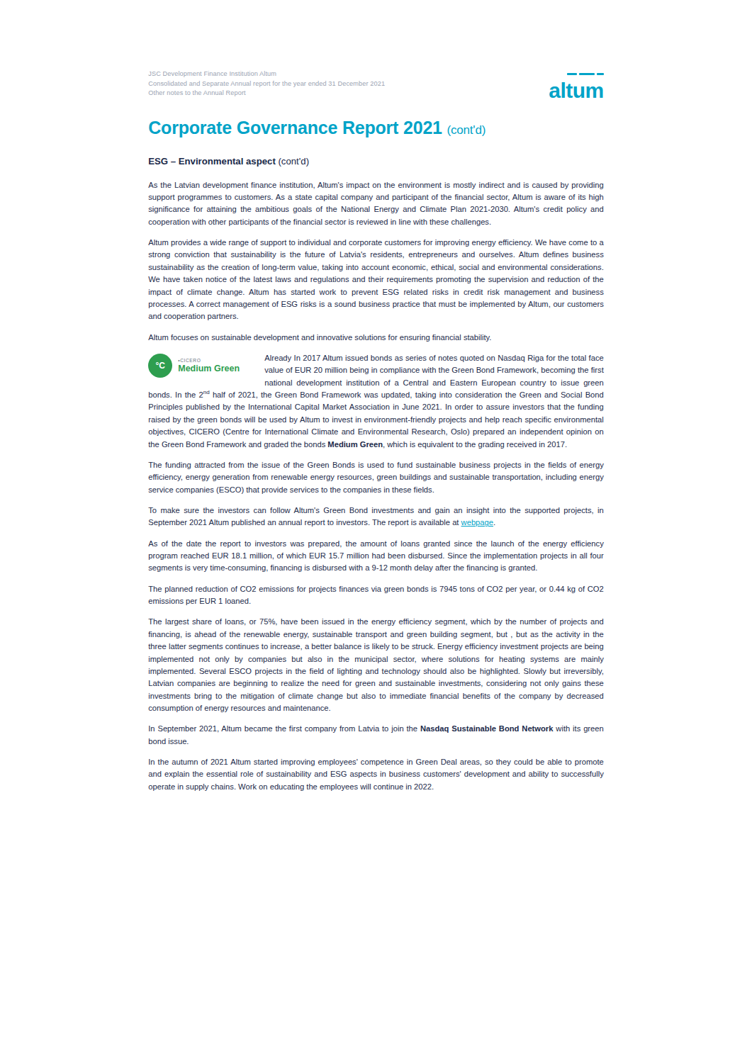JSC Development Finance Institution Altum
Consolidated and Separate Annual report for the year ended 31 December 2021
Other notes to the Annual Report
altum
Corporate Governance Report 2021 (cont'd)
ESG – Environmental aspect (cont'd)
As the Latvian development finance institution, Altum's impact on the environment is mostly indirect and is caused by providing support programmes to customers. As a state capital company and participant of the financial sector, Altum is aware of its high significance for attaining the ambitious goals of the National Energy and Climate Plan 2021-2030. Altum's credit policy and cooperation with other participants of the financial sector is reviewed in line with these challenges.
Altum provides a wide range of support to individual and corporate customers for improving energy efficiency. We have come to a strong conviction that sustainability is the future of Latvia's residents, entrepreneurs and ourselves. Altum defines business sustainability as the creation of long-term value, taking into account economic, ethical, social and environmental considerations. We have taken notice of the latest laws and regulations and their requirements promoting the supervision and reduction of the impact of climate change. Altum has started work to prevent ESG related risks in credit risk management and business processes. A correct management of ESG risks is a sound business practice that must be implemented by Altum, our customers and cooperation partners.
Altum focuses on sustainable development and innovative solutions for ensuring financial stability.
°C
•CICERO Medium Green
Already In 2017 Altum issued bonds as series of notes quoted on Nasdaq Riga for the total face value of EUR 20 million being in compliance with the Green Bond Framework, becoming the first national development institution of a Central and Eastern European country to issue green bonds. In the 2nd half of 2021, the Green Bond Framework was updated, taking into consideration the Green and Social Bond Principles published by the International Capital Market Association in June 2021. In order to assure investors that the funding raised by the green bonds will be used by Altum to invest in environment-friendly projects and help reach specific environmental objectives, CICERO (Centre for International Climate and Environmental Research, Oslo) prepared an independent opinion on the Green Bond Framework and graded the bonds Medium Green, which is equivalent to the grading received in 2017.
The funding attracted from the issue of the Green Bonds is used to fund sustainable business projects in the fields of energy efficiency, energy generation from renewable energy resources, green buildings and sustainable transportation, including energy service companies (ESCO) that provide services to the companies in these fields.
To make sure the investors can follow Altum's Green Bond investments and gain an insight into the supported projects, in September 2021 Altum published an annual report to investors. The report is available at webpage.
As of the date the report to investors was prepared, the amount of loans granted since the launch of the energy efficiency program reached EUR 18.1 million, of which EUR 15.7 million had been disbursed. Since the implementation projects in all four segments is very time-consuming, financing is disbursed with a 9-12 month delay after the financing is granted.
The planned reduction of CO2 emissions for projects finances via green bonds is 7945 tons of CO2 per year, or 0.44 kg of CO2 emissions per EUR 1 loaned.
The largest share of loans, or 75%, have been issued in the energy efficiency segment, which by the number of projects and financing, is ahead of the renewable energy, sustainable transport and green building segment, but , but as the activity in the three latter segments continues to increase, a better balance is likely to be struck. Energy efficiency investment projects are being implemented not only by companies but also in the municipal sector, where solutions for heating systems are mainly implemented. Several ESCO projects in the field of lighting and technology should also be highlighted. Slowly but irreversibly, Latvian companies are beginning to realize the need for green and sustainable investments, considering not only gains these investments bring to the mitigation of climate change but also to immediate financial benefits of the company by decreased consumption of energy resources and maintenance.
In September 2021, Altum became the first company from Latvia to join the Nasdaq Sustainable Bond Network with its green bond issue.
In the autumn of 2021 Altum started improving employees' competence in Green Deal areas, so they could be able to promote and explain the essential role of sustainability and ESG aspects in business customers' development and ability to successfully operate in supply chains. Work on educating the employees will continue in 2022.